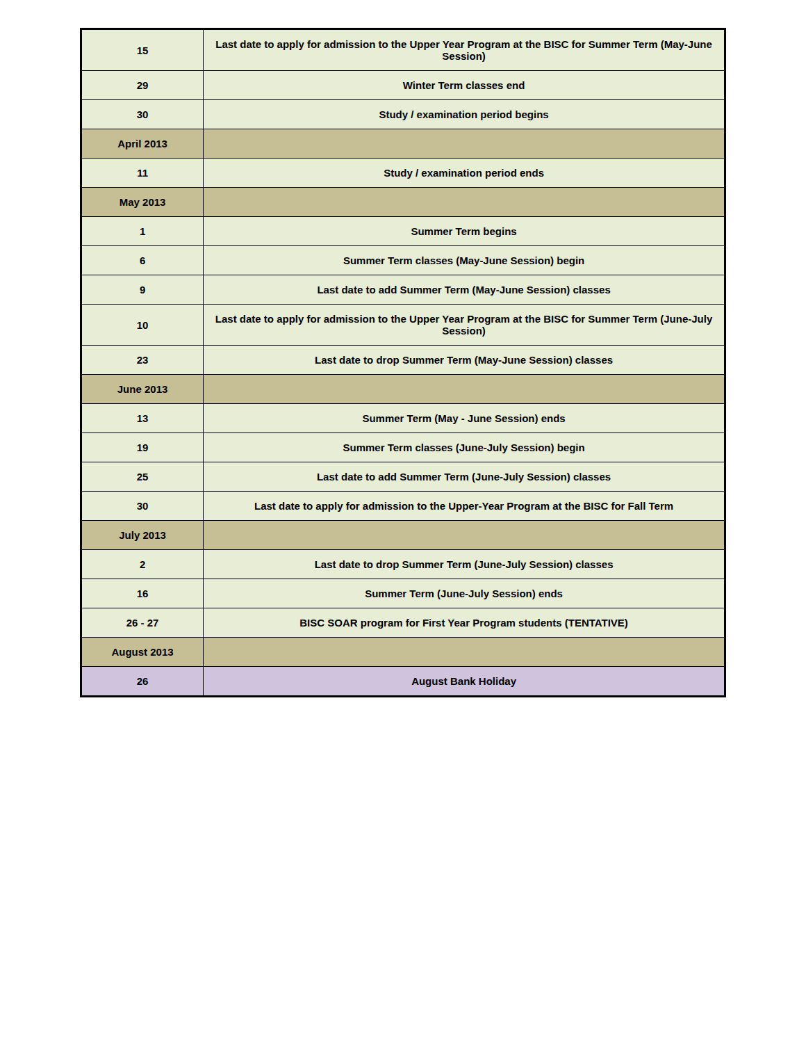| 15 | Last date to apply for admission to the Upper Year Program at the BISC for Summer Term (May-June Session) |
| 29 | Winter Term classes end |
| 30 | Study / examination period begins |
| April 2013 | |
| 11 | Study / examination period ends |
| May 2013 | |
| 1 | Summer Term begins |
| 6 | Summer Term classes (May-June Session) begin |
| 9 | Last date to add Summer Term (May-June Session) classes |
| 10 | Last date to apply for admission to the Upper Year Program at the BISC for Summer Term (June-July Session) |
| 23 | Last date to drop Summer Term (May-June Session) classes |
| June 2013 | |
| 13 | Summer Term (May - June Session) ends |
| 19 | Summer Term classes (June-July Session) begin |
| 25 | Last date to add Summer Term (June-July Session) classes |
| 30 | Last date to apply for admission to the Upper-Year Program at the BISC for Fall Term |
| July 2013 | |
| 2 | Last date to drop Summer Term (June-July Session) classes |
| 16 | Summer Term (June-July Session) ends |
| 26 - 27 | BISC SOAR program for First Year Program students (TENTATIVE) |
| August 2013 | |
| 26 | August Bank Holiday |